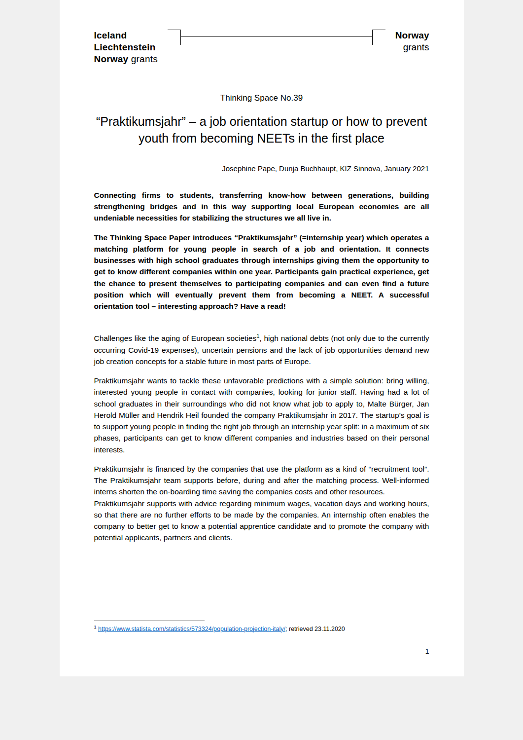Iceland
Liechtenstein
Norway grants
Norway grants
Thinking Space No.39
“Praktikumsjahr” – a job orientation startup or how to prevent youth from becoming NEETs in the first place
Josephine Pape, Dunja Buchhaupt, KIZ Sinnova, January 2021
Connecting firms to students, transferring know-how between generations, building strengthening bridges and in this way supporting local European economies are all undeniable necessities for stabilizing the structures we all live in.
The Thinking Space Paper introduces “Praktikumsjahr” (=internship year) which operates a matching platform for young people in search of a job and orientation. It connects businesses with high school graduates through internships giving them the opportunity to get to know different companies within one year. Participants gain practical experience, get the chance to present themselves to participating companies and can even find a future position which will eventually prevent them from becoming a NEET. A successful orientation tool – interesting approach? Have a read!
Challenges like the aging of European societies1, high national debts (not only due to the currently occurring Covid-19 expenses), uncertain pensions and the lack of job opportunities demand new job creation concepts for a stable future in most parts of Europe.
Praktikumsjahr wants to tackle these unfavorable predictions with a simple solution: bring willing, interested young people in contact with companies, looking for junior staff. Having had a lot of school graduates in their surroundings who did not know what job to apply to, Malte Bürger, Jan Herold Müller and Hendrik Heil founded the company Praktikumsjahr in 2017. The startup’s goal is to support young people in finding the right job through an internship year split: in a maximum of six phases, participants can get to know different companies and industries based on their personal interests.
Praktikumsjahr is financed by the companies that use the platform as a kind of “recruitment tool”. The Praktikumsjahr team supports before, during and after the matching process. Well-informed interns shorten the on-boarding time saving the companies costs and other resources.
Praktikumsjahr supports with advice regarding minimum wages, vacation days and working hours, so that there are no further efforts to be made by the companies. An internship often enables the company to better get to know a potential apprentice candidate and to promote the company with potential applicants, partners and clients.
1 https://www.statista.com/statistics/573324/population-projection-italy/; retrieved 23.11.2020
1